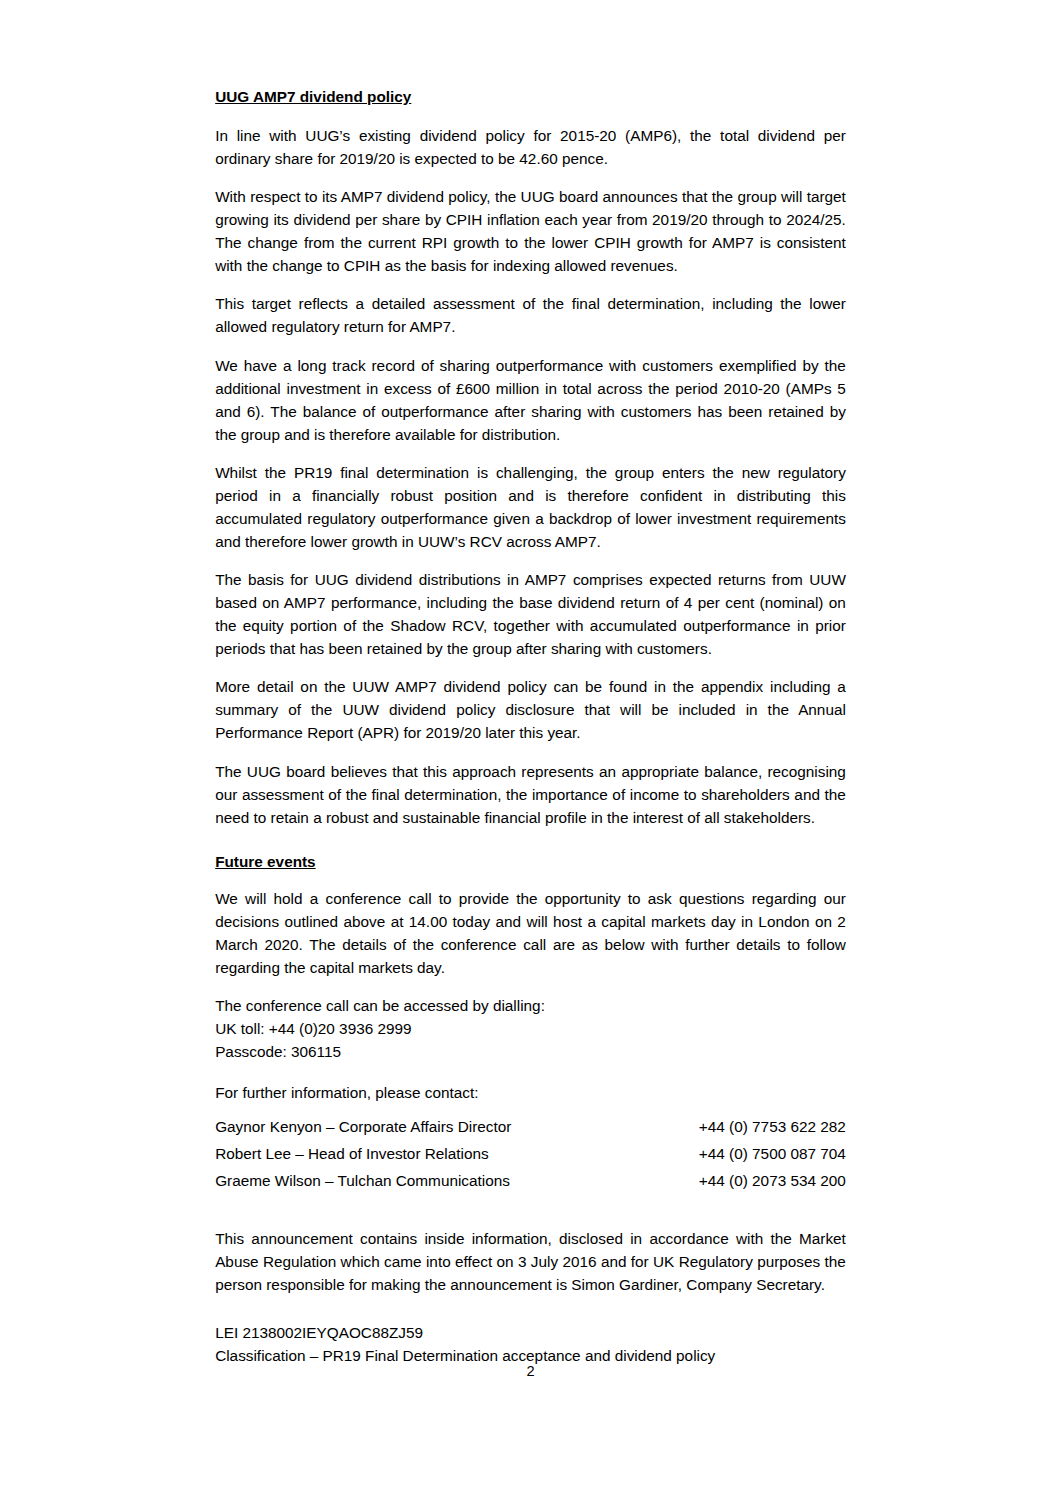UUG AMP7 dividend policy
In line with UUG’s existing dividend policy for 2015-20 (AMP6), the total dividend per ordinary share for 2019/20 is expected to be 42.60 pence.
With respect to its AMP7 dividend policy, the UUG board announces that the group will target growing its dividend per share by CPIH inflation each year from 2019/20 through to 2024/25. The change from the current RPI growth to the lower CPIH growth for AMP7 is consistent with the change to CPIH as the basis for indexing allowed revenues.
This target reflects a detailed assessment of the final determination, including the lower allowed regulatory return for AMP7.
We have a long track record of sharing outperformance with customers exemplified by the additional investment in excess of £600 million in total across the period 2010-20 (AMPs 5 and 6). The balance of outperformance after sharing with customers has been retained by the group and is therefore available for distribution.
Whilst the PR19 final determination is challenging, the group enters the new regulatory period in a financially robust position and is therefore confident in distributing this accumulated regulatory outperformance given a backdrop of lower investment requirements and therefore lower growth in UUW’s RCV across AMP7.
The basis for UUG dividend distributions in AMP7 comprises expected returns from UUW based on AMP7 performance, including the base dividend return of 4 per cent (nominal) on the equity portion of the Shadow RCV, together with accumulated outperformance in prior periods that has been retained by the group after sharing with customers.
More detail on the UUW AMP7 dividend policy can be found in the appendix including a summary of the UUW dividend policy disclosure that will be included in the Annual Performance Report (APR) for 2019/20 later this year.
The UUG board believes that this approach represents an appropriate balance, recognising our assessment of the final determination, the importance of income to shareholders and the need to retain a robust and sustainable financial profile in the interest of all stakeholders.
Future events
We will hold a conference call to provide the opportunity to ask questions regarding our decisions outlined above at 14.00 today and will host a capital markets day in London on 2 March 2020. The details of the conference call are as below with further details to follow regarding the capital markets day.
The conference call can be accessed by dialling:
UK toll: +44 (0)20 3936 2999
Passcode: 306115
For further information, please contact:
| Gaynor Kenyon – Corporate Affairs Director | +44 (0) 7753 622 282 |
| Robert Lee – Head of Investor Relations | +44 (0) 7500 087 704 |
| Graeme Wilson – Tulchan Communications | +44 (0) 2073 534 200 |
This announcement contains inside information, disclosed in accordance with the Market Abuse Regulation which came into effect on 3 July 2016 and for UK Regulatory purposes the person responsible for making the announcement is Simon Gardiner, Company Secretary.
LEI 2138002IEYQAOC88ZJ59
Classification – PR19 Final Determination acceptance and dividend policy
2